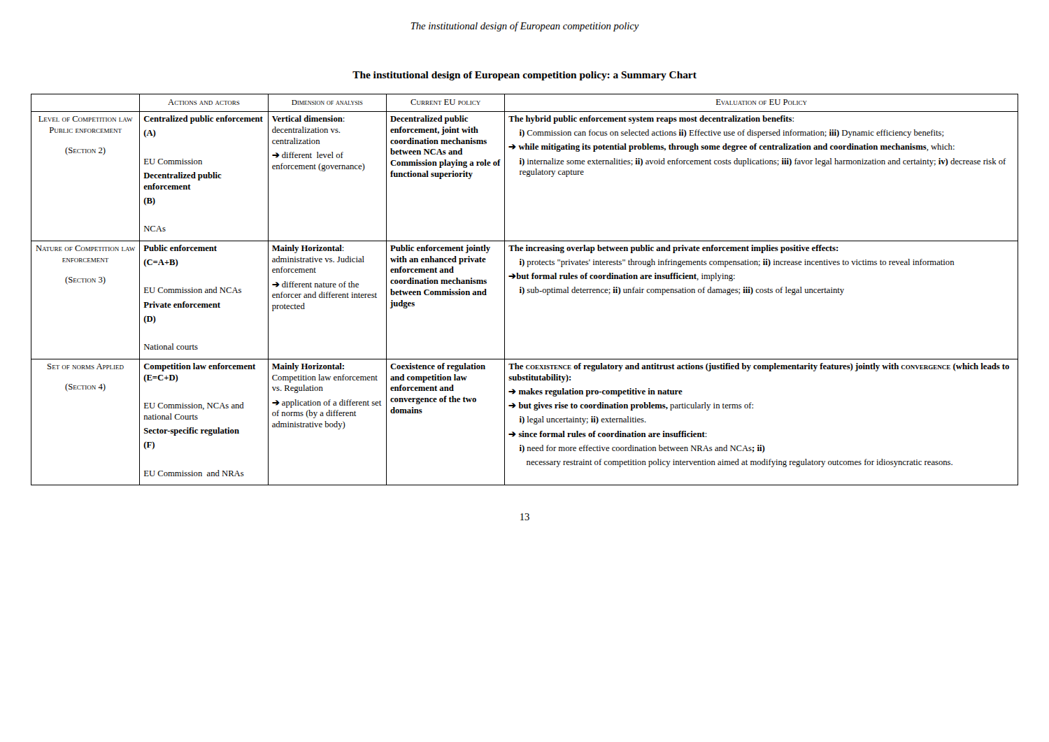The institutional design of European competition policy
The institutional design of European competition policy: a Summary Chart
| | Actions and actors | Dimension of analysis | Current EU policy | Evaluation of EU Policy |
| --- | --- | --- | --- | --- |
| Level of Competition law Public enforcement (Section 2) | Centralized public enforcement (A) EU Commission Decentralized public enforcement (B) NCAs | Vertical dimension : decentralization vs. centralization ➔ different level of enforcement (governance) | Decentralized public enforcement, joint with coordination mechanisms between NCAs and Commission playing a role of functional superiority | The hybrid public enforcement system reaps most decentralization benefits : i) Commission can focus on selected actions ii) Effective use of dispersed information; iii) Dynamic efficiency benefits; ➔ while mitigating its potential problems, through some degree of centralization and coordination mechanisms , which: i) internalize some externalities; ii) avoid enforcement costs duplications; iii) favor legal harmonization and certainty; iv) decrease risk of regulatory capture |
| Nature of Competition law enforcement (Section 3) | Public enforcement (C=A+B) EU Commission and NCAs Private enforcement (D) National courts | Mainly Horizontal : administrative vs. Judicial enforcement ➔ different nature of the enforcer and different interest protected | Public enforcement jointly with an enhanced private enforcement and coordination mechanisms between Commission and judges | The increasing overlap between public and private enforcement implies positive effects: i) protects "privates' interests" through infringements compensation; ii) increase incentives to victims to reveal information ➔ but formal rules of coordination are insufficient , implying: i) sub-optimal deterrence; ii) unfair compensation of damages; iii) costs of legal uncertainty |
| Set of norms Applied (Section 4) | Competition law enforcement (E=C+D) EU Commission, NCAs and national Courts Sector-specific regulation (F) EU Commission and NRAs | Mainly Horizontal: Competition law enforcement vs. Regulation ➔ application of a different set of norms (by a different administrative body) | Coexistence of regulation and competition law enforcement and convergence of the two domains | The coexistence of regulatory and antitrust actions (justified by complementarity features) jointly with convergence (which leads to substitutability): ➔ makes regulation pro-competitive in nature ➔ but gives rise to coordination problems, particularly in terms of: i) legal uncertainty; ii) externalities. ➔ since formal rules of coordination are insufficient : i) need for more effective coordination between NRAs and NCAs ; ii) necessary restraint of competition policy intervention aimed at modifying regulatory outcomes for idiosyncratic reasons. |
13